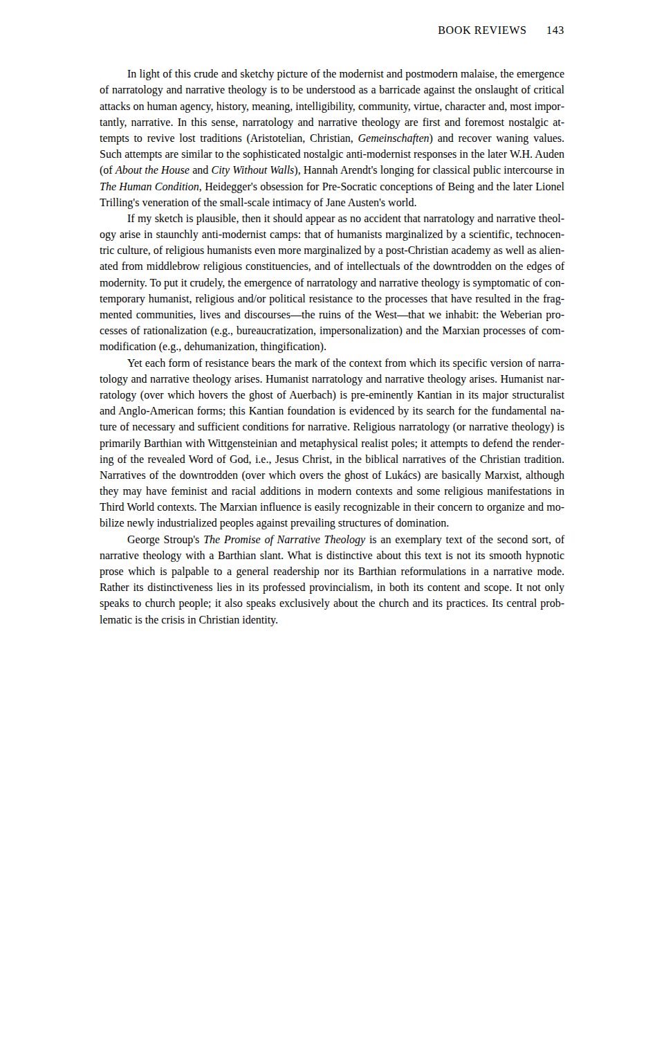BOOK REVIEWS 143
In light of this crude and sketchy picture of the modernist and postmodern malaise, the emergence of narratology and narrative theology is to be understood as a barricade against the onslaught of critical attacks on human agency, history, meaning, intelligibility, community, virtue, character and, most importantly, narrative. In this sense, narratology and narrative theology are first and foremost nostalgic attempts to revive lost traditions (Aristotelian, Christian, Gemeinschaften) and recover waning values. Such attempts are similar to the sophisticated nostalgic anti-modernist responses in the later W.H. Auden (of About the House and City Without Walls), Hannah Arendt's longing for classical public intercourse in The Human Condition, Heidegger's obsession for Pre-Socratic conceptions of Being and the later Lionel Trilling's veneration of the small-scale intimacy of Jane Austen's world.
If my sketch is plausible, then it should appear as no accident that narratology and narrative theology arise in staunchly anti-modernist camps: that of humanists marginalized by a scientific, technocentric culture, of religious humanists even more marginalized by a post-Christian academy as well as alienated from middlebrow religious constituencies, and of intellectuals of the downtrodden on the edges of modernity. To put it crudely, the emergence of narratology and narrative theology is symptomatic of contemporary humanist, religious and/or political resistance to the processes that have resulted in the fragmented communities, lives and discourses—the ruins of the West—that we inhabit: the Weberian processes of rationalization (e.g., bureaucratization, impersonalization) and the Marxian processes of commodification (e.g., dehumanization, thingification).
Yet each form of resistance bears the mark of the context from which its specific version of narratology and narrative theology arises. Humanist narratology and narrative theology arises. Humanist narratology (over which hovers the ghost of Auerbach) is pre-eminently Kantian in its major structuralist and Anglo-American forms; this Kantian foundation is evidenced by its search for the fundamental nature of necessary and sufficient conditions for narrative. Religious narratology (or narrative theology) is primarily Barthian with Wittgensteinian and metaphysical realist poles; it attempts to defend the rendering of the revealed Word of God, i.e., Jesus Christ, in the biblical narratives of the Christian tradition. Narratives of the downtrodden (over which overs the ghost of Lukács) are basically Marxist, although they may have feminist and racial additions in modern contexts and some religious manifestations in Third World contexts. The Marxian influence is easily recognizable in their concern to organize and mobilize newly industrialized peoples against prevailing structures of domination.
George Stroup's The Promise of Narrative Theology is an exemplary text of the second sort, of narrative theology with a Barthian slant. What is distinctive about this text is not its smooth hypnotic prose which is palpable to a general readership nor its Barthian reformulations in a narrative mode. Rather its distinctiveness lies in its professed provincialism, in both its content and scope. It not only speaks to church people; it also speaks exclusively about the church and its practices. Its central problematic is the crisis in Christian identity.